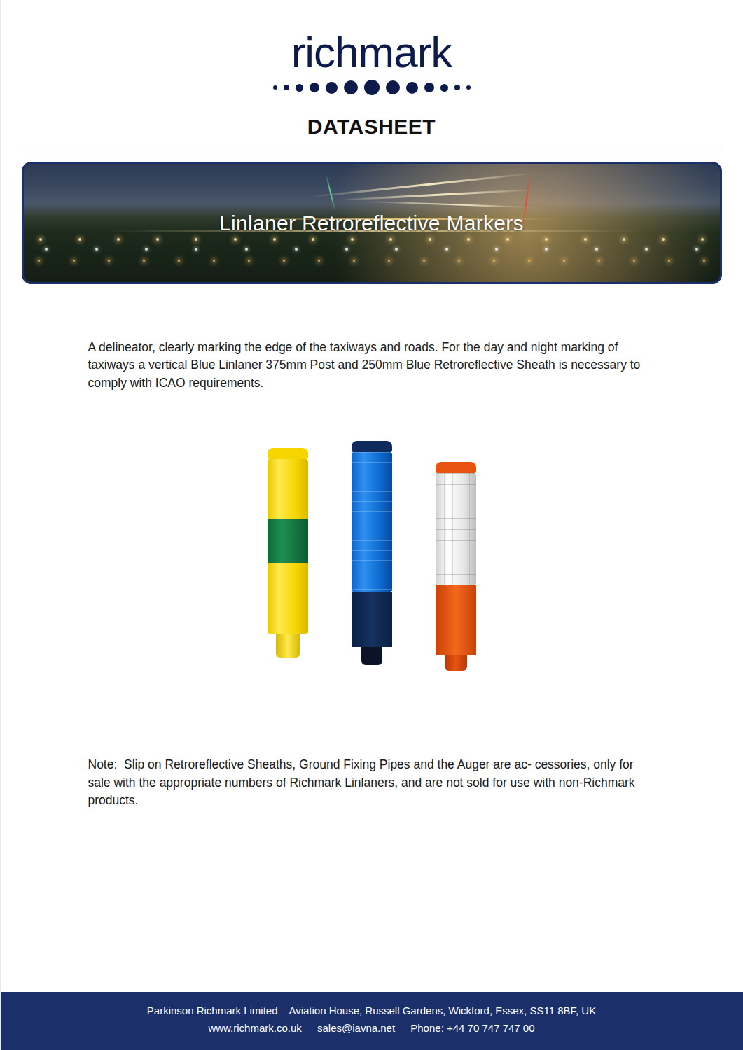richmark
DATASHEET
Linlaner Retroreflective Markers
A delineator, clearly marking the edge of the taxiways and roads. For the day and night marking of taxiways a vertical Blue Linlaner 375mm Post and 250mm Blue Retroreflective Sheath is necessary to comply with ICAO requirements.
Note: Slip on Retroreflective Sheaths, Ground Fixing Pipes and the Auger are ac- cessories, only for sale with the appropriate numbers of Richmark Linlaners, and are not sold for use with non-Richmark products.
Parkinson Richmark Limited – Aviation House, Russell Gardens, Wickford, Essex, SS11 8BF, UK
www.richmark.co.uk sales@iavna.net Phone: +44 70 747 747 00